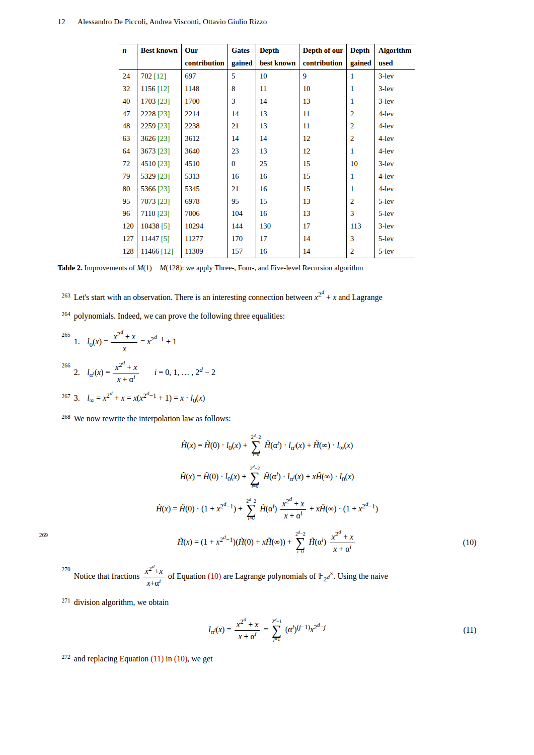12 Alessandro De Piccoli, Andrea Visconti, Ottavio Giulio Rizzo
| n | Best known | Our | Gates | Depth | Depth of our | Depth | Algorithm |
| --- | --- | --- | --- | --- | --- | --- | --- |
| | | contribution | gained | best known | contribution | gained | used |
| 24 | 702 [12] | 697 | 5 | 10 | 9 | 1 | 3-lev |
| 32 | 1156 [12] | 1148 | 8 | 11 | 10 | 1 | 3-lev |
| 40 | 1703 [23] | 1700 | 3 | 14 | 13 | 1 | 3-lev |
| 47 | 2228 [23] | 2214 | 14 | 13 | 11 | 2 | 4-lev |
| 48 | 2259 [23] | 2238 | 21 | 13 | 11 | 2 | 4-lev |
| 63 | 3626 [23] | 3612 | 14 | 14 | 12 | 2 | 4-lev |
| 64 | 3673 [23] | 3640 | 23 | 13 | 12 | 1 | 4-lev |
| 72 | 4510 [23] | 4510 | 0 | 25 | 15 | 10 | 3-lev |
| 79 | 5329 [23] | 5313 | 16 | 16 | 15 | 1 | 4-lev |
| 80 | 5366 [23] | 5345 | 21 | 16 | 15 | 1 | 4-lev |
| 95 | 7073 [23] | 6978 | 95 | 15 | 13 | 2 | 5-lev |
| 96 | 7110 [23] | 7006 | 104 | 16 | 13 | 3 | 5-lev |
| 120 | 10438 [5] | 10294 | 144 | 130 | 17 | 113 | 3-lev |
| 127 | 11447 [5] | 11277 | 170 | 17 | 14 | 3 | 5-lev |
| 128 | 11466 [12] | 11309 | 157 | 16 | 14 | 2 | 5-lev |
Table 2. Improvements of M(1) − M(128): we apply Three-, Four-, and Five-level Recursion algorithm
263 Let's start with an observation. There is an interesting connection between x2d + x and Lagrange
264polynomials. Indeed, we can prove the following three equalities:
2651. l0(x) = x2d + x x = x2d−1 + 1
2662. lαi(x) = x2d + x x + αi i = 0, 1, … , 2d − 2
2673. l∞ = x2d + x = x(x2d−1 + 1) = x · l0(x)
268 We now rewrite the interpolation law as follows:
H̃(x) = H̃(0) · l0(x) + 2d−2 ∑ i=0 H̃(αi) · lαi(x) + H̃(∞) · l∞(x)
H̃(x) = H̃(0) · l0(x) + 2d−2 ∑ i=0 H̃(αi) · lαi(x) + xH̃(∞) · l0(x)
H̃(x) = H̃(0) · (1 + x2d−1) + 2d−2 ∑ i=0 H̃(αi) x2d + x x + αi + xH̃(∞) · (1 + x2d−1)
269 H̃(x) = (1 + x2d−1)(H̃(0) + xH̃(∞)) + 2d−2 ∑ i=0 H̃(αi) x2d + x x + αi (10)
270 Notice that fractions x2d+x x+αi of Equation (10) are Lagrange polynomials of 𝔽2d×. Using the naive
271division algorithm, we obtain
lαi(x) = x2d + x x + αi = 2d−1 ∑ j=1 (αi)(j−1)x2d−j (11)
272and replacing Equation (11) in (10), we get